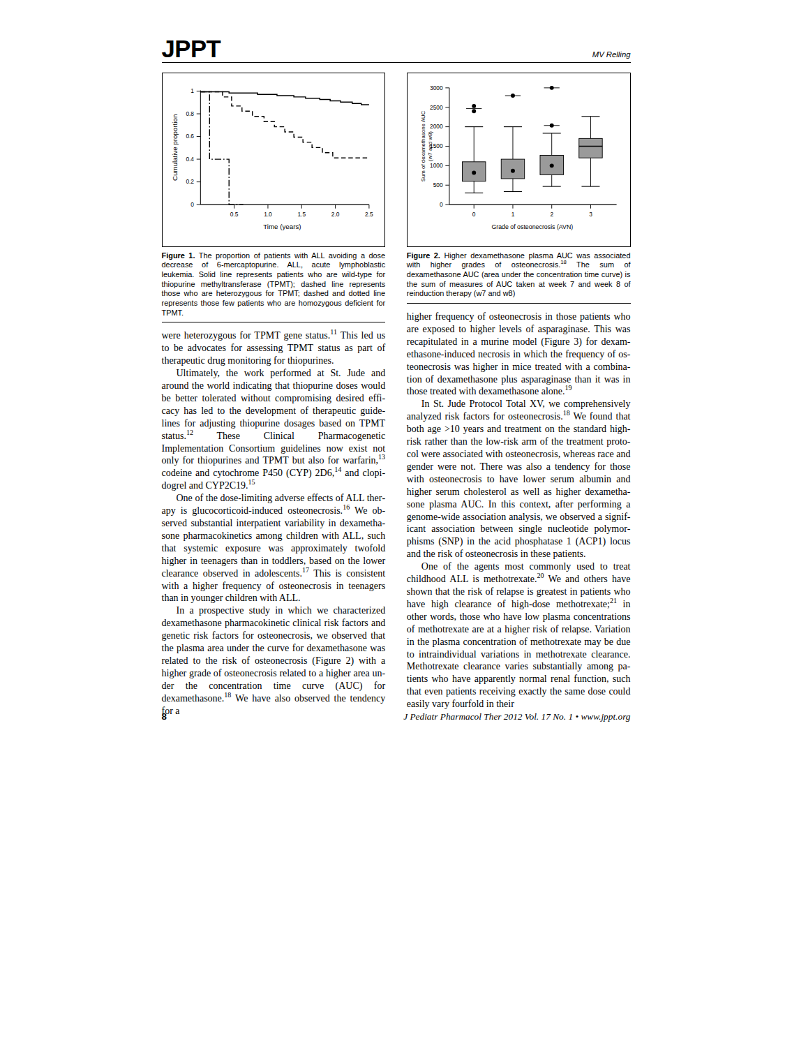JPPT
MV Relling
0 0.2 0.4 0.6 0.8 1 0.5 1.0 1.5 2.0 2.5 Time (years) Cumulative proportion
Figure 1. The proportion of patients with ALL avoiding a dose decrease of 6-mercaptopurine. ALL, acute lymphoblastic leukemia. Solid line represents patients who are wild-type for thiopurine methyltransferase (TPMT); dashed line represents those who are heterozygous for TPMT; dashed and dotted line represents those few patients who are homozygous deficient for TPMT.
were heterozygous for TPMT gene status.11 This led us to be advocates for assessing TPMT status as part of therapeutic drug monitoring for thiopurines.
Ultimately, the work performed at St. Jude and around the world indicating that thiopurine doses would be better tolerated without compromising desired efficacy has led to the development of therapeutic guidelines for adjusting thiopurine dosages based on TPMT status.12 These Clinical Pharmacogenetic Implementation Consortium guidelines now exist not only for thiopurines and TPMT but also for warfarin,13 codeine and cytochrome P450 (CYP) 2D6,14 and clopidogrel and CYP2C19.15
One of the dose-limiting adverse effects of ALL therapy is glucocorticoid-induced osteonecrosis.16 We observed substantial interpatient variability in dexamethasone pharmacokinetics among children with ALL, such that systemic exposure was approximately twofold higher in teenagers than in toddlers, based on the lower clearance observed in adolescents.17 This is consistent with a higher frequency of osteonecrosis in teenagers than in younger children with ALL.
In a prospective study in which we characterized dexamethasone pharmacokinetic clinical risk factors and genetic risk factors for osteonecrosis, we observed that the plasma area under the curve for dexamethasone was related to the risk of osteonecrosis (Figure 2) with a higher grade of osteonecrosis related to a higher area under the concentration time curve (AUC) for dexamethasone.18 We have also observed the tendency for a
0 500 1000 1500 2000 2500 3000 0 1 2 3 Grade of osteonecrosis (AVN) Sum of dexamethasone AUC (w7 and w8)
Figure 2. Higher dexamethasone plasma AUC was associated with higher grades of osteonecrosis.18 The sum of dexamethasone AUC (area under the concentration time curve) is the sum of measures of AUC taken at week 7 and week 8 of reinduction therapy (w7 and w8)
higher frequency of osteonecrosis in those patients who are exposed to higher levels of asparaginase. This was recapitulated in a murine model (Figure 3) for dexamethasone-induced necrosis in which the frequency of osteonecrosis was higher in mice treated with a combination of dexamethasone plus asparaginase than it was in those treated with dexamethasone alone.19
In St. Jude Protocol Total XV, we comprehensively analyzed risk factors for osteonecrosis.18 We found that both age >10 years and treatment on the standard high-risk rather than the low-risk arm of the treatment protocol were associated with osteonecrosis, whereas race and gender were not. There was also a tendency for those with osteonecrosis to have lower serum albumin and higher serum cholesterol as well as higher dexamethasone plasma AUC. In this context, after performing a genome-wide association analysis, we observed a significant association between single nucleotide polymorphisms (SNP) in the acid phosphatase 1 (ACP1) locus and the risk of osteonecrosis in these patients.
One of the agents most commonly used to treat childhood ALL is methotrexate.20 We and others have shown that the risk of relapse is greatest in patients who have high clearance of high-dose methotrexate;21 in other words, those who have low plasma concentrations of methotrexate are at a higher risk of relapse. Variation in the plasma concentration of methotrexate may be due to intraindividual variations in methotrexate clearance. Methotrexate clearance varies substantially among patients who have apparently normal renal function, such that even patients receiving exactly the same dose could easily vary fourfold in their
8
J Pediatr Pharmacol Ther 2012 Vol. 17 No. 1 • www.jppt.org